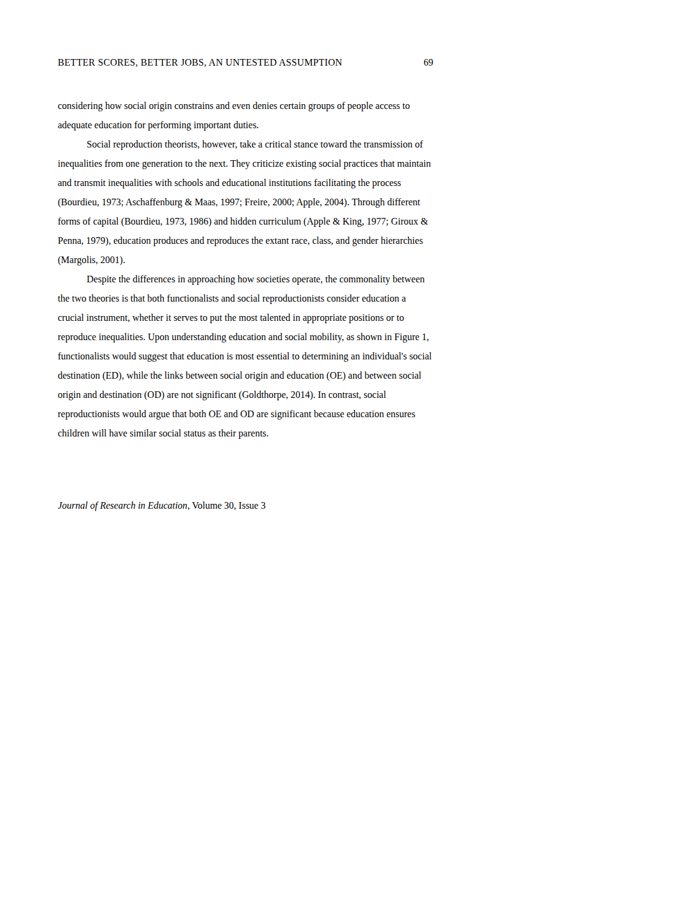Better Scores, Better Jobs, An Untested Assumption 69
considering how social origin constrains and even denies certain groups of people access to adequate education for performing important duties.
Social reproduction theorists, however, take a critical stance toward the transmission of inequalities from one generation to the next. They criticize existing social practices that maintain and transmit inequalities with schools and educational institutions facilitating the process (Bourdieu, 1973; Aschaffenburg & Maas, 1997; Freire, 2000; Apple, 2004). Through different forms of capital (Bourdieu, 1973, 1986) and hidden curriculum (Apple & King, 1977; Giroux & Penna, 1979), education produces and reproduces the extant race, class, and gender hierarchies (Margolis, 2001).
Despite the differences in approaching how societies operate, the commonality between the two theories is that both functionalists and social reproductionists consider education a crucial instrument, whether it serves to put the most talented in appropriate positions or to reproduce inequalities. Upon understanding education and social mobility, as shown in Figure 1, functionalists would suggest that education is most essential to determining an individual's social destination (ED), while the links between social origin and education (OE) and between social origin and destination (OD) are not significant (Goldthorpe, 2014). In contrast, social reproductionists would argue that both OE and OD are significant because education ensures children will have similar social status as their parents.
Journal of Research in Education, Volume 30, Issue 3